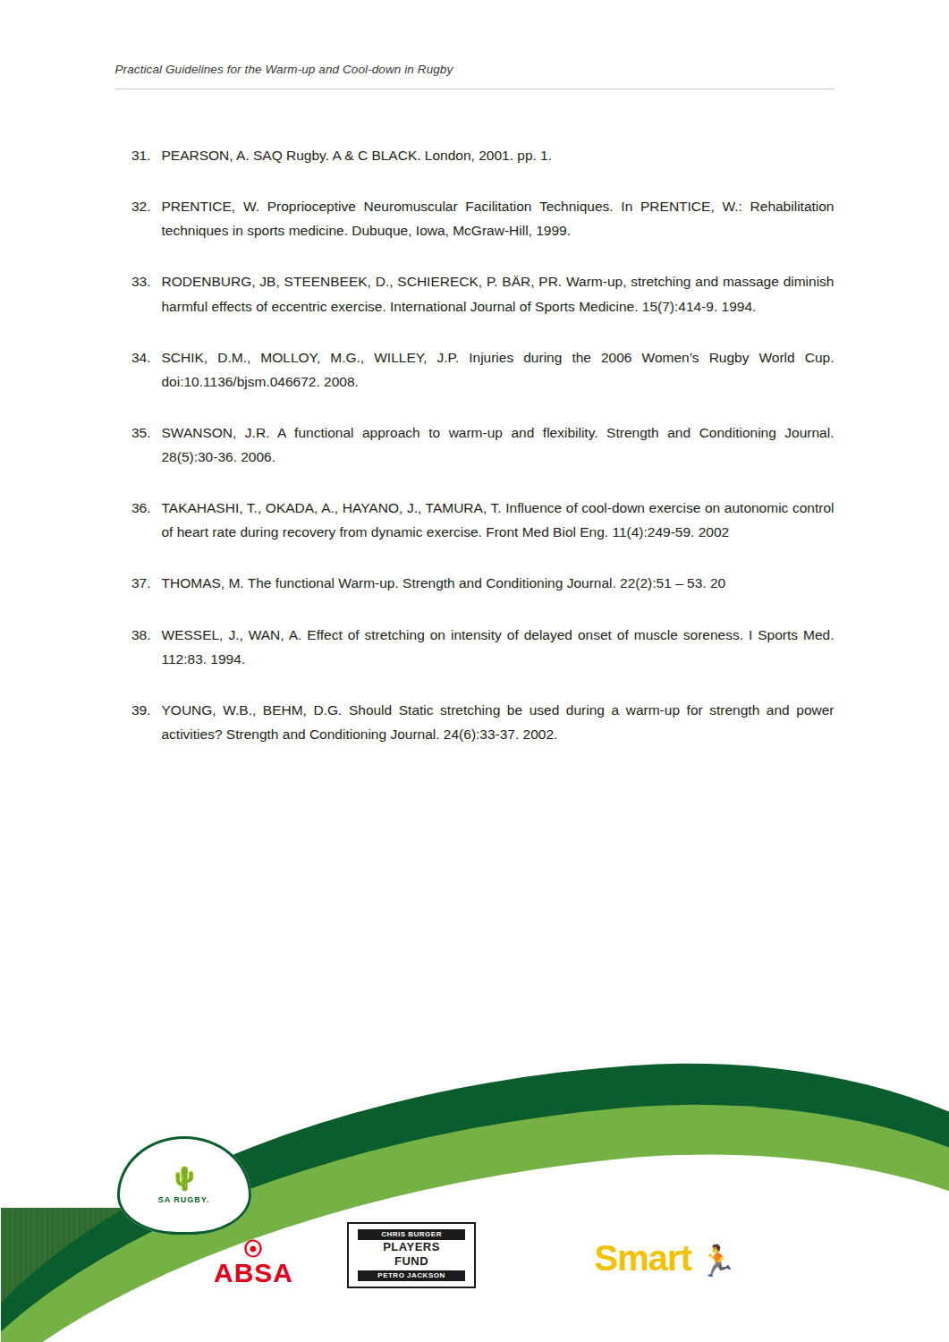Practical Guidelines for the Warm-up and Cool-down in Rugby
31. PEARSON, A. SAQ Rugby. A & C BLACK. London, 2001. pp. 1.
32. PRENTICE, W. Proprioceptive Neuromuscular Facilitation Techniques. In PRENTICE, W.: Rehabilitation techniques in sports medicine. Dubuque, Iowa, McGraw-Hill, 1999.
33. RODENBURG, JB, STEENBEEK, D., SCHIERECK, P. BÄR, PR. Warm-up, stretching and massage diminish harmful effects of eccentric exercise. International Journal of Sports Medicine. 15(7):414-9. 1994.
34. SCHIK, D.M., MOLLOY, M.G., WILLEY, J.P. Injuries during the 2006 Women’s Rugby World Cup. doi:10.1136/bjsm.046672. 2008.
35. SWANSON, J.R. A functional approach to warm-up and flexibility. Strength and Conditioning Journal. 28(5):30-36. 2006.
36. TAKAHASHI, T., OKADA, A., HAYANO, J., TAMURA, T. Influence of cool-down exercise on autonomic control of heart rate during recovery from dynamic exercise. Front Med Biol Eng. 11(4):249-59. 2002
37. THOMAS, M. The functional Warm-up. Strength and Conditioning Journal. 22(2):51 – 53. 20
38. WESSEL, J., WAN, A. Effect of stretching on intensity of delayed onset of muscle soreness. I Sports Med. 112:83. 1994.
39. YOUNG, W.B., BEHM, D.G. Should Static stretching be used during a warm-up for strength and power activities? Strength and Conditioning Journal. 24(6):33-37. 2002.
🌵
SA RUGBY.
⦿ABSA
CHRIS BURGER PLAYERS
FUND PETRO JACKSON
BokSmart🏃
WINNERS PLAY SMART